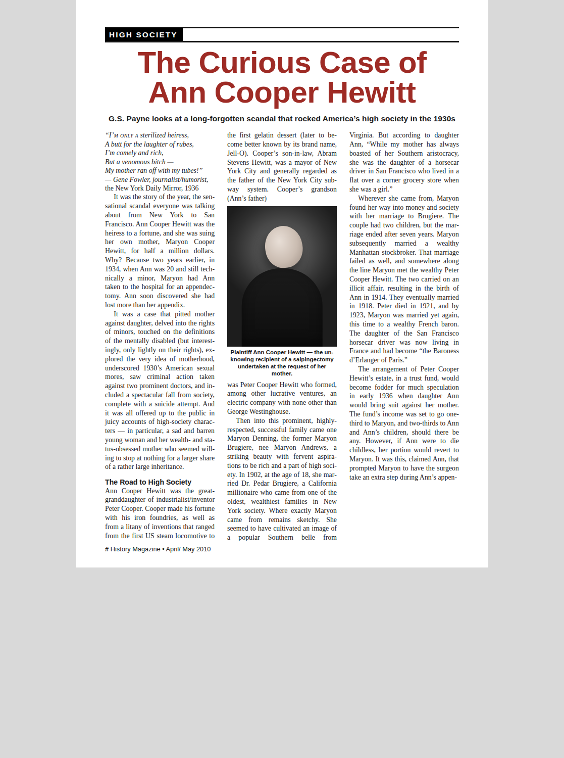High Society
The Curious Case of Ann Cooper Hewitt
G.S. Payne looks at a long-forgotten scandal that rocked America’s high society in the 1930s
“I’m only a sterilized heiress,
A butt for the laughter of rubes,
I’m comely and rich,
But a venomous bitch —
My mother ran off with my tubes!”
— Gene Fowler, journalist/humorist,
the New York Daily Mirror, 1936
It was the story of the year, the sensational scandal everyone was talking about from New York to San Francisco. Ann Cooper Hewitt was the heiress to a fortune, and she was suing her own mother, Maryon Cooper Hewitt, for half a million dollars. Why? Because two years earlier, in 1934, when Ann was 20 and still technically a minor, Maryon had Ann taken to the hospital for an appendectomy. Ann soon discovered she had lost more than her appendix.
It was a case that pitted mother against daughter, delved into the rights of minors, touched on the definitions of the mentally disabled (but interestingly, only lightly on their rights), explored the very idea of motherhood, underscored 1930’s American sexual mores, saw criminal action taken against two prominent doctors, and included a spectacular fall from society, complete with a suicide attempt. And it was all offered up to the public in juicy accounts of high-society characters — in particular, a sad and barren young woman and her wealth- and status-obsessed mother who seemed willing to stop at nothing for a larger share of a rather large inheritance.
The Road to High Society
Ann Cooper Hewitt was the great-granddaughter of industrialist/inventor Peter Cooper. Cooper made his fortune with his iron foundries, as well as from a litany of inventions that ranged from the first US steam locomotive to the first gelatin dessert (later to become better known by its brand name, Jell-O). Cooper’s son-in-law, Abram Stevens Hewitt, was a mayor of New York City and generally regarded as the father of the New York City subway system. Cooper’s grandson (Ann’s father)
Plaintiff Ann Cooper Hewitt — the unknowing recipient of a salpingectomy undertaken at the request of her mother.
was Peter Cooper Hewitt who formed, among other lucrative ventures, an electric company with none other than George Westinghouse.
Then into this prominent, highly-respected, successful family came one Maryon Denning, the former Maryon Brugiere, nee Maryon Andrews, a striking beauty with fervent aspirations to be rich and a part of high society. In 1902, at the age of 18, she married Dr. Pedar Brugiere, a California millionaire who came from one of the oldest, wealthiest families in New York society. Where exactly Maryon came from remains sketchy. She seemed to have cultivated an image of a popular Southern belle from Virginia. But according to daughter Ann, “While my mother has always boasted of her Southern aristocracy, she was the daughter of a horsecar driver in San Francisco who lived in a flat over a corner grocery store when she was a girl.”
Wherever she came from, Maryon found her way into money and society with her marriage to Brugiere. The couple had two children, but the marriage ended after seven years. Maryon subsequently married a wealthy Manhattan stockbroker. That marriage failed as well, and somewhere along the line Maryon met the wealthy Peter Cooper Hewitt. The two carried on an illicit affair, resulting in the birth of Ann in 1914. They eventually married in 1918. Peter died in 1921, and by 1923, Maryon was married yet again, this time to a wealthy French baron. The daughter of the San Francisco horsecar driver was now living in France and had become “the Baroness d’Erlanger of Paris.”
The arrangement of Peter Cooper Hewitt’s estate, in a trust fund, would become fodder for much speculation in early 1936 when daughter Ann would bring suit against her mother. The fund’s income was set to go one-third to Maryon, and two-thirds to Ann and Ann’s children, should there be any. However, if Ann were to die childless, her portion would revert to Maryon. It was this, claimed Ann, that prompted Maryon to have the surgeon take an extra step during Ann’s appen-
# History Magazine • April/ May 2010